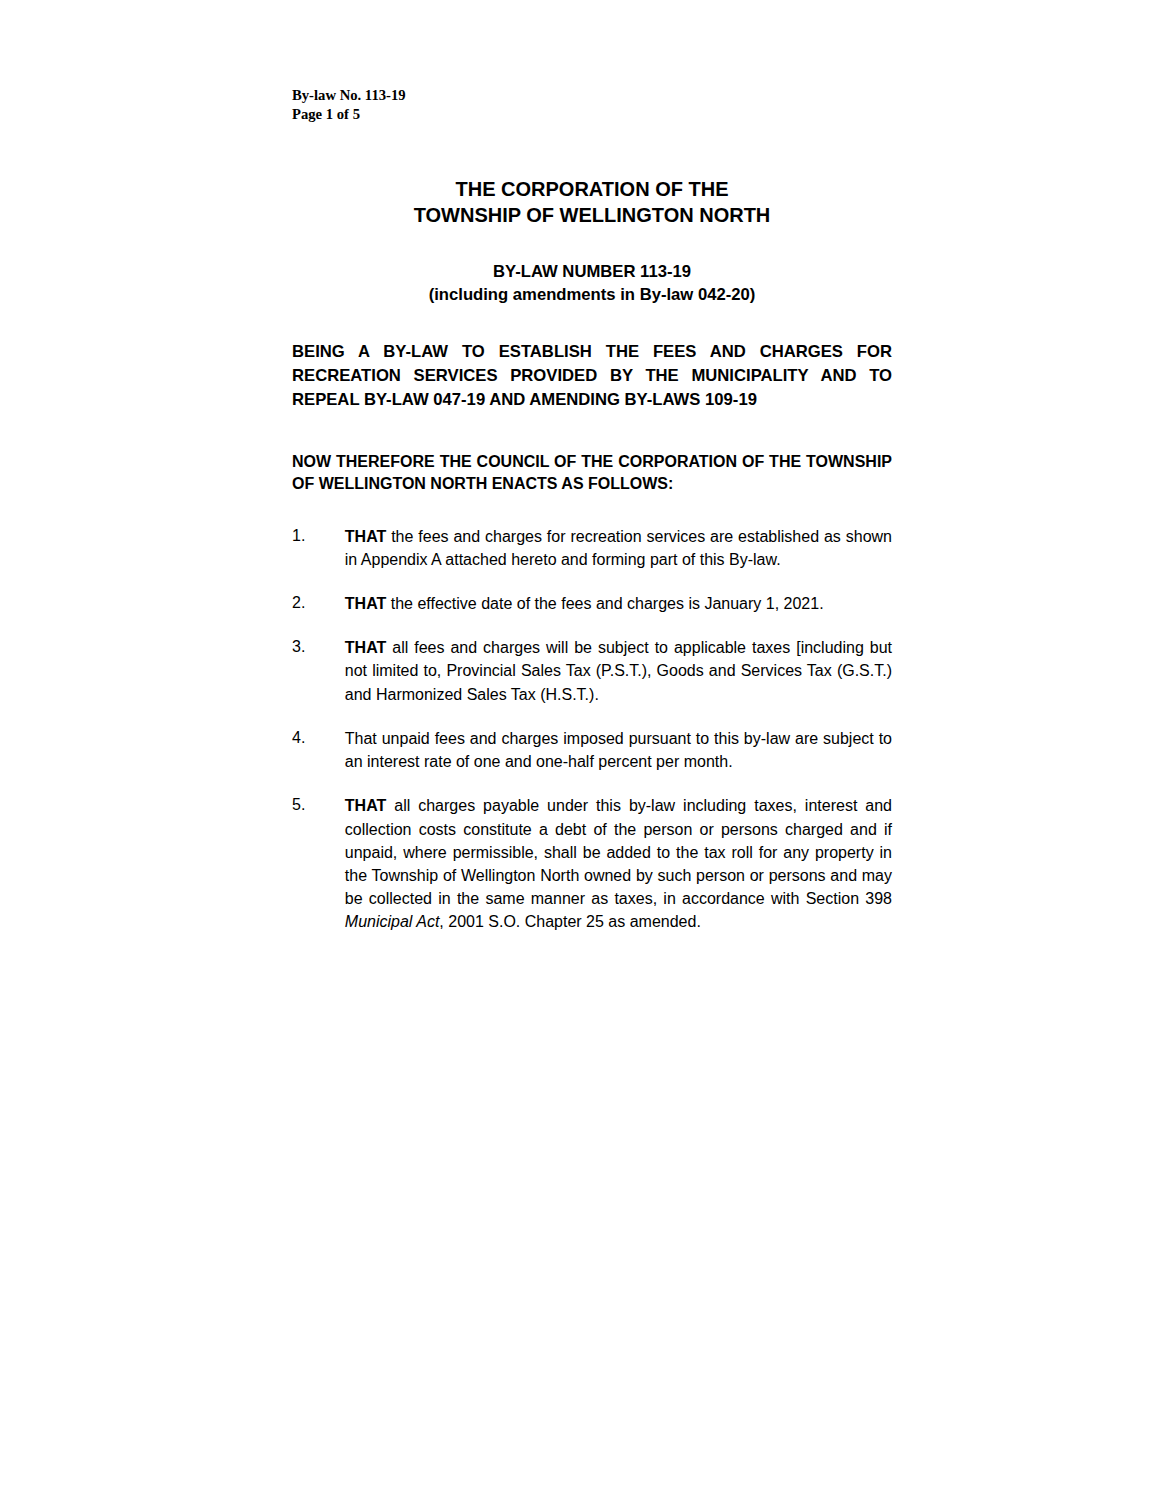By-law No. 113-19
Page 1 of 5
THE CORPORATION OF THE
TOWNSHIP OF WELLINGTON NORTH
BY-LAW NUMBER 113-19
(including amendments in By-law 042-20)
BEING A BY-LAW TO ESTABLISH THE FEES AND CHARGES FOR RECREATION SERVICES PROVIDED BY THE MUNICIPALITY AND TO REPEAL BY-LAW 047-19 AND AMENDING BY-LAWS 109-19
NOW THEREFORE THE COUNCIL OF THE CORPORATION OF THE TOWNSHIP OF WELLINGTON NORTH ENACTS AS FOLLOWS:
1. THAT the fees and charges for recreation services are established as shown in Appendix A attached hereto and forming part of this By-law.
2. THAT the effective date of the fees and charges is January 1, 2021.
3. THAT all fees and charges will be subject to applicable taxes [including but not limited to, Provincial Sales Tax (P.S.T.), Goods and Services Tax (G.S.T.) and Harmonized Sales Tax (H.S.T.).
4. That unpaid fees and charges imposed pursuant to this by-law are subject to an interest rate of one and one-half percent per month.
5. THAT all charges payable under this by-law including taxes, interest and collection costs constitute a debt of the person or persons charged and if unpaid, where permissible, shall be added to the tax roll for any property in the Township of Wellington North owned by such person or persons and may be collected in the same manner as taxes, in accordance with Section 398 Municipal Act, 2001 S.O. Chapter 25 as amended.